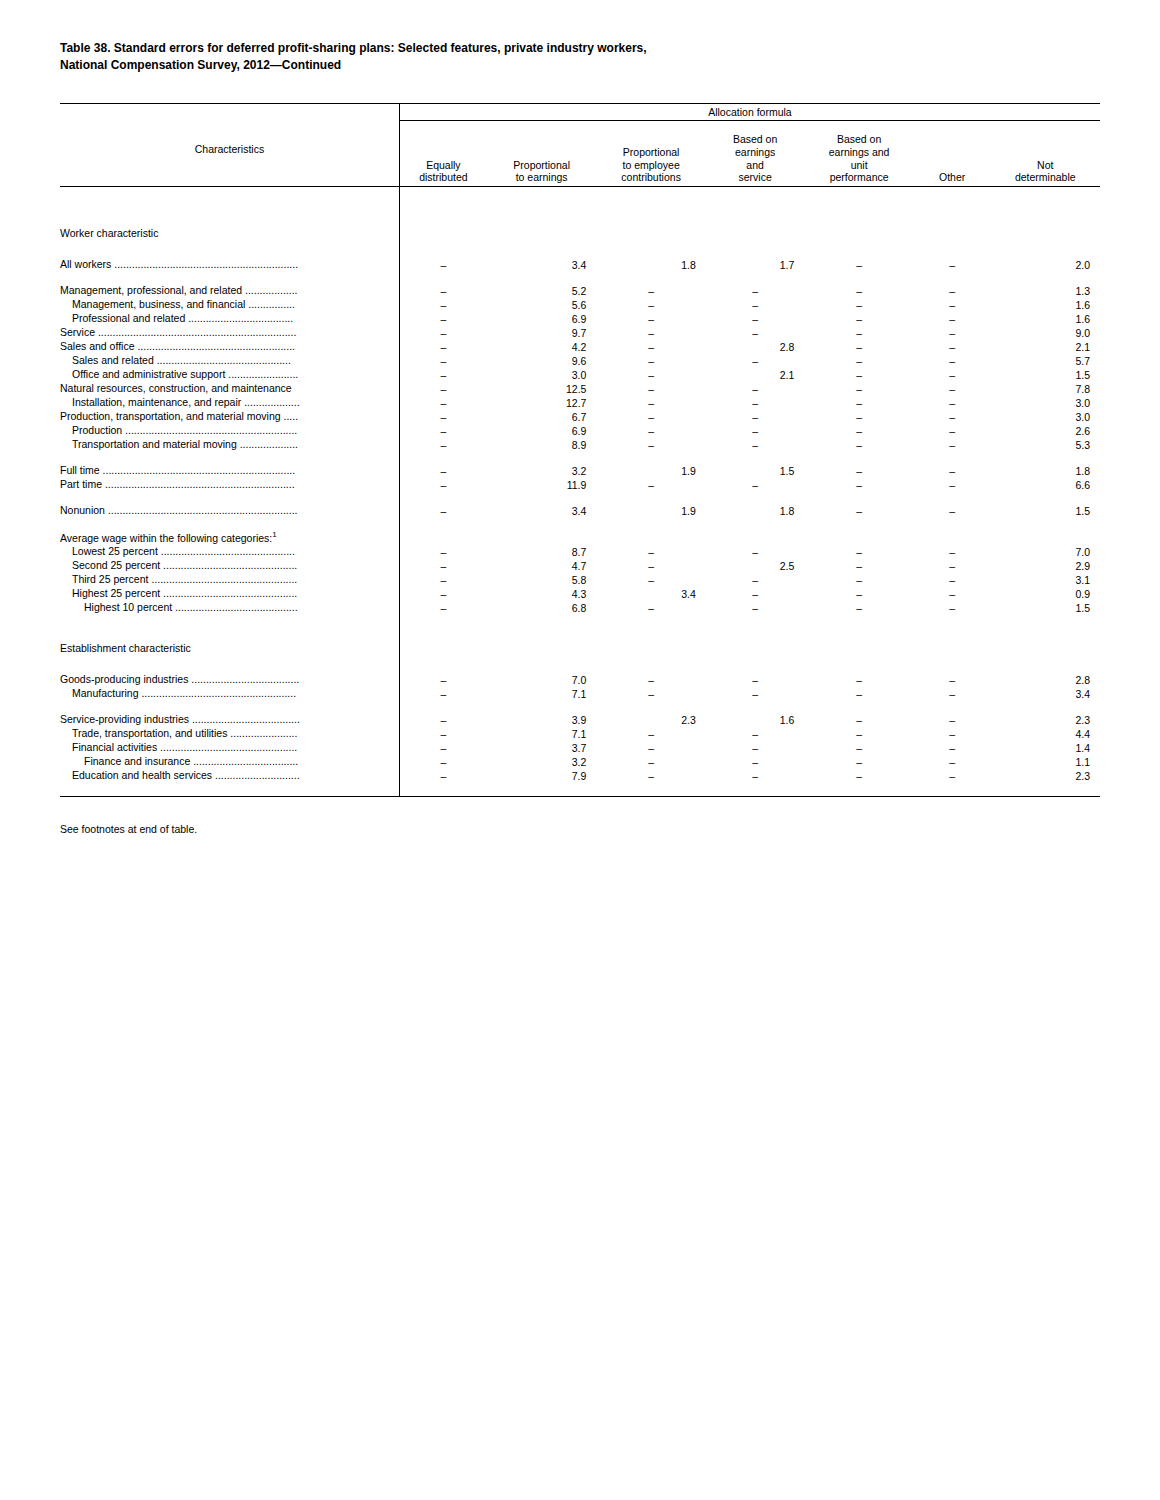Table 38. Standard errors for deferred profit-sharing plans: Selected features, private industry workers,
National Compensation Survey, 2012—Continued
| | Allocation formula |
| --- | --- |
| Characteristics | Equally distributed | Proportional to earnings | Proportional to employee contributions | Based on earnings and service | Based on earnings and unit performance | Other | Not determinable |
| Worker characteristic | | | | | | | |
| All workers ............................................................... | – | 3.4 | 1.8 | 1.7 | – | – | 2.0 |
| Management, professional, and related .................. | – | 5.2 | – | – | – | – | 1.3 |
| Management, business, and financial ................ | – | 5.6 | – | – | – | – | 1.6 |
| Professional and related .................................... | – | 6.9 | – | – | – | – | 1.6 |
| Service .................................................................... | – | 9.7 | – | – | – | – | 9.0 |
| Sales and office ...................................................... | – | 4.2 | – | 2.8 | – | – | 2.1 |
| Sales and related .............................................. | – | 9.6 | – | – | – | – | 5.7 |
| Office and administrative support ........................ | – | 3.0 | – | 2.1 | – | – | 1.5 |
| Natural resources, construction, and maintenance | – | 12.5 | – | – | – | – | 7.8 |
| Installation, maintenance, and repair ................... | – | 12.7 | – | – | – | – | 3.0 |
| Production, transportation, and material moving ..... | – | 6.7 | – | – | – | – | 3.0 |
| Production ........................................................... | – | 6.9 | – | – | – | – | 2.6 |
| Transportation and material moving .................... | – | 8.9 | – | – | – | – | 5.3 |
| Full time .................................................................. | – | 3.2 | 1.9 | 1.5 | – | – | 1.8 |
| Part time ................................................................. | – | 11.9 | – | – | – | – | 6.6 |
| Nonunion ................................................................. | – | 3.4 | 1.9 | 1.8 | – | – | 1.5 |
| Average wage within the following categories: 1 | | | | | | | |
| Lowest 25 percent .............................................. | – | 8.7 | – | – | – | – | 7.0 |
| Second 25 percent .............................................. | – | 4.7 | – | 2.5 | – | – | 2.9 |
| Third 25 percent .................................................. | – | 5.8 | – | – | – | – | 3.1 |
| Highest 25 percent .............................................. | – | 4.3 | 3.4 | – | – | – | 0.9 |
| Highest 10 percent .......................................... | – | 6.8 | – | – | – | – | 1.5 |
| Establishment characteristic | | | | | | | |
| Goods-producing industries ..................................... | – | 7.0 | – | – | – | – | 2.8 |
| Manufacturing ..................................................... | – | 7.1 | – | – | – | – | 3.4 |
| Service-providing industries ..................................... | – | 3.9 | 2.3 | 1.6 | – | – | 2.3 |
| Trade, transportation, and utilities ....................... | – | 7.1 | – | – | – | – | 4.4 |
| Financial activities ............................................... | – | 3.7 | – | – | – | – | 1.4 |
| Finance and insurance .................................... | – | 3.2 | – | – | – | – | 1.1 |
| Education and health services ............................. | – | 7.9 | – | – | – | – | 2.3 |
See footnotes at end of table.